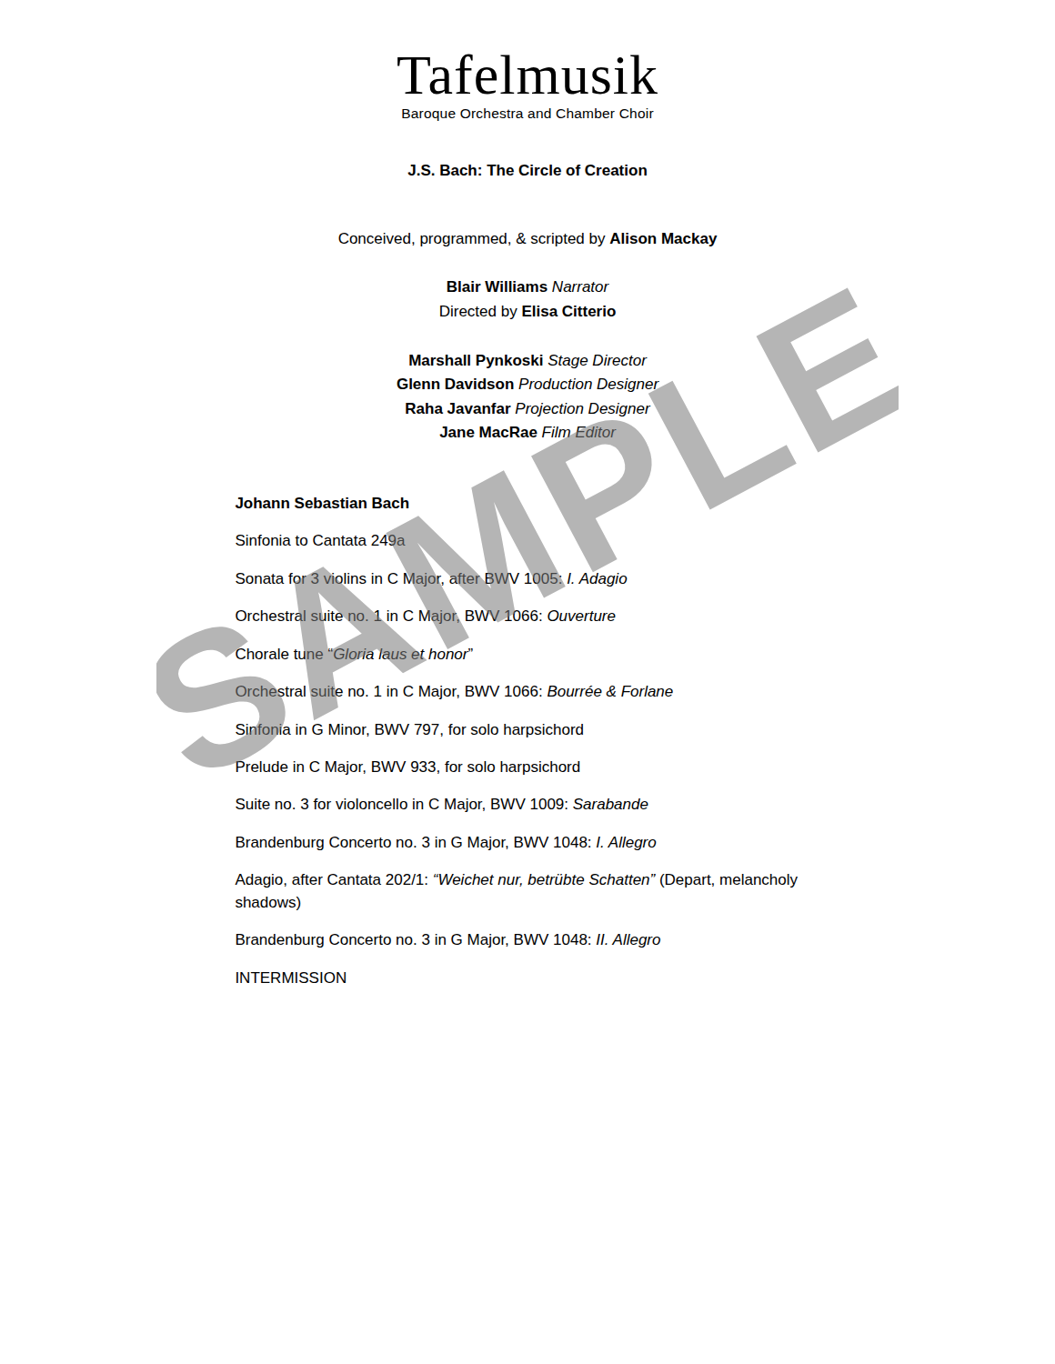SAMPLE
Tafelmusik
Baroque Orchestra and Chamber Choir
J.S. Bach: The Circle of Creation
Conceived, programmed, & scripted by Alison Mackay
Blair Williams Narrator
Directed by Elisa Citterio
Marshall Pynkoski Stage Director
Glenn Davidson Production Designer
Raha Javanfar Projection Designer
Jane MacRae Film Editor
Johann Sebastian Bach
Sinfonia to Cantata 249a
Sonata for 3 violins in C Major, after BWV 1005: I. Adagio
Orchestral suite no. 1 in C Major, BWV 1066: Ouverture
Chorale tune “Gloria laus et honor”
Orchestral suite no. 1 in C Major, BWV 1066: Bourrée & Forlane
Sinfonia in G Minor, BWV 797, for solo harpsichord
Prelude in C Major, BWV 933, for solo harpsichord
Suite no. 3 for violoncello in C Major, BWV 1009: Sarabande
Brandenburg Concerto no. 3 in G Major, BWV 1048: I. Allegro
Adagio, after Cantata 202/1: “Weichet nur, betrübte Schatten” (Depart, melancholy shadows)
Brandenburg Concerto no. 3 in G Major, BWV 1048: II. Allegro
INTERMISSION